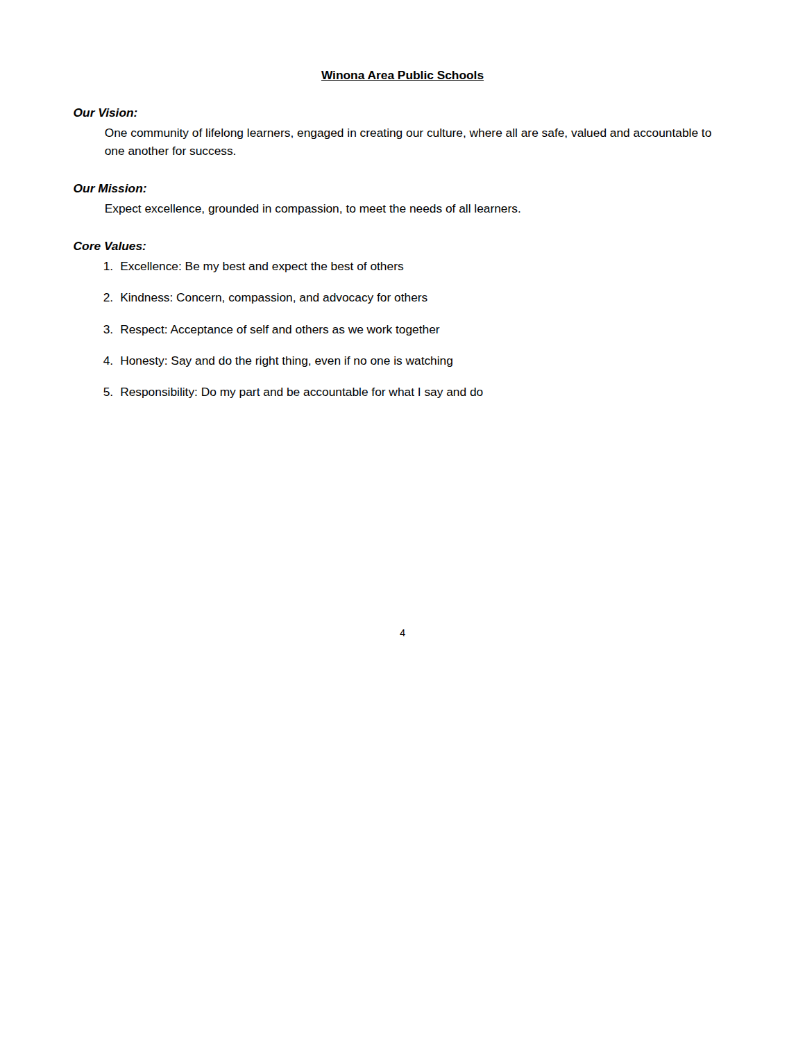Winona Area Public Schools
Our Vision:
One community of lifelong learners, engaged in creating our culture, where all are safe, valued and accountable to one another for success.
Our Mission:
Expect excellence, grounded in compassion, to meet the needs of all learners.
Core Values:
Excellence: Be my best and expect the best of others
Kindness: Concern, compassion, and advocacy for others
Respect: Acceptance of self and others as we work together
Honesty: Say and do the right thing, even if no one is watching
Responsibility: Do my part and be accountable for what I say and do
4